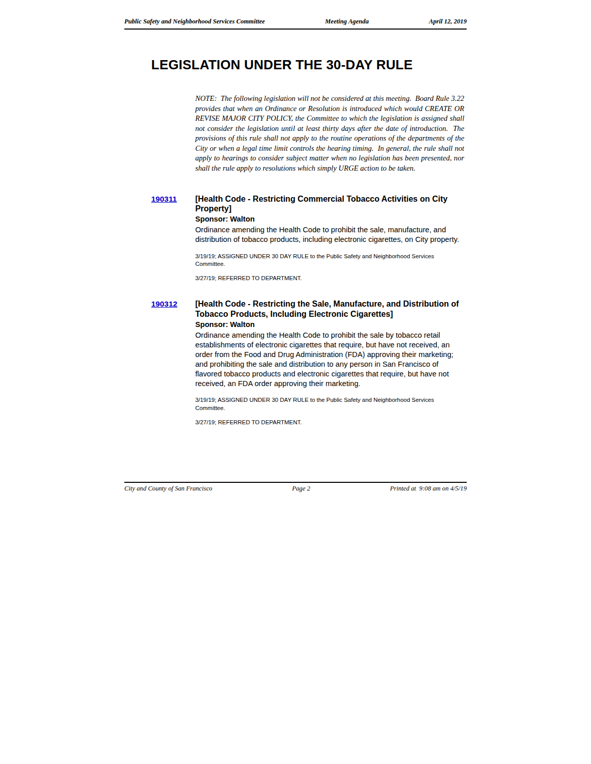Public Safety and Neighborhood Services Committee
Meeting Agenda
April 12, 2019
LEGISLATION UNDER THE 30-DAY RULE
NOTE: The following legislation will not be considered at this meeting. Board Rule 3.22 provides that when an Ordinance or Resolution is introduced which would CREATE OR REVISE MAJOR CITY POLICY, the Committee to which the legislation is assigned shall not consider the legislation until at least thirty days after the date of introduction. The provisions of this rule shall not apply to the routine operations of the departments of the City or when a legal time limit controls the hearing timing. In general, the rule shall not apply to hearings to consider subject matter when no legislation has been presented, nor shall the rule apply to resolutions which simply URGE action to be taken.
190311
[Health Code - Restricting Commercial Tobacco Activities on City Property]
Sponsor: Walton
Ordinance amending the Health Code to prohibit the sale, manufacture, and distribution of tobacco products, including electronic cigarettes, on City property.
3/19/19; ASSIGNED UNDER 30 DAY RULE to the Public Safety and Neighborhood Services Committee.
3/27/19; REFERRED TO DEPARTMENT.
190312
[Health Code - Restricting the Sale, Manufacture, and Distribution of Tobacco Products, Including Electronic Cigarettes]
Sponsor: Walton
Ordinance amending the Health Code to prohibit the sale by tobacco retail establishments of electronic cigarettes that require, but have not received, an order from the Food and Drug Administration (FDA) approving their marketing; and prohibiting the sale and distribution to any person in San Francisco of flavored tobacco products and electronic cigarettes that require, but have not received, an FDA order approving their marketing.
3/19/19; ASSIGNED UNDER 30 DAY RULE to the Public Safety and Neighborhood Services Committee.
3/27/19; REFERRED TO DEPARTMENT.
City and County of San Francisco
Page 2
Printed at 9:08 am on 4/5/19